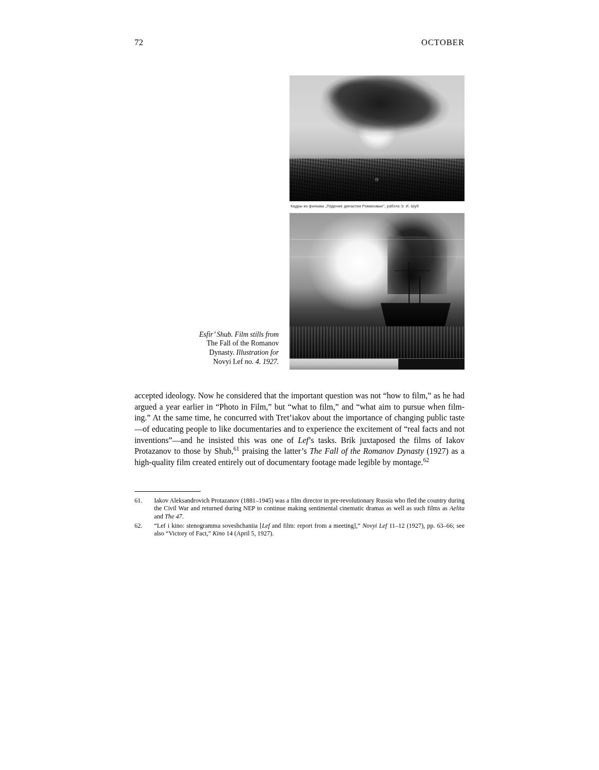72 OCTOBER
Esfir’ Shub. Film stills from
The Fall of the Romanov
Dynasty. Illustration for
Novyi Lef no. 4. 1927.
Кадры из фильмы „Падение династии Романовых“, работа Э. И. Шуб
accepted ideology. Now he considered that the important question was not “how to film,” as he had argued a year earlier in “Photo in Film,” but “what to film,” and “what aim to pursue when filming.” At the same time, he concurred with Tret’iakov about the importance of changing public taste—of educating people to like documentaries and to experience the excitement of “real facts and not inventions”—and he insisted this was one of Lef’s tasks. Brik juxtaposed the films of Iakov Protazanov to those by Shub,61 praising the latter’s The Fall of the Romanov Dynasty (1927) as a high-quality film created entirely out of documentary footage made legible by montage.62
61. Iakov Aleksandrovich Protazanov (1881–1945) was a film director in pre-revolutionary Russia who fled the country during the Civil War and returned during NEP to continue making sentimental cinematic dramas as well as such films as Aelita and The 47.
62. “Lef i kino: stenogramma soveshchaniia [Lef and film: report from a meeting],” Novyi Lef 11–12 (1927), pp. 63–66; see also “Victory of Fact,” Kino 14 (April 5, 1927).